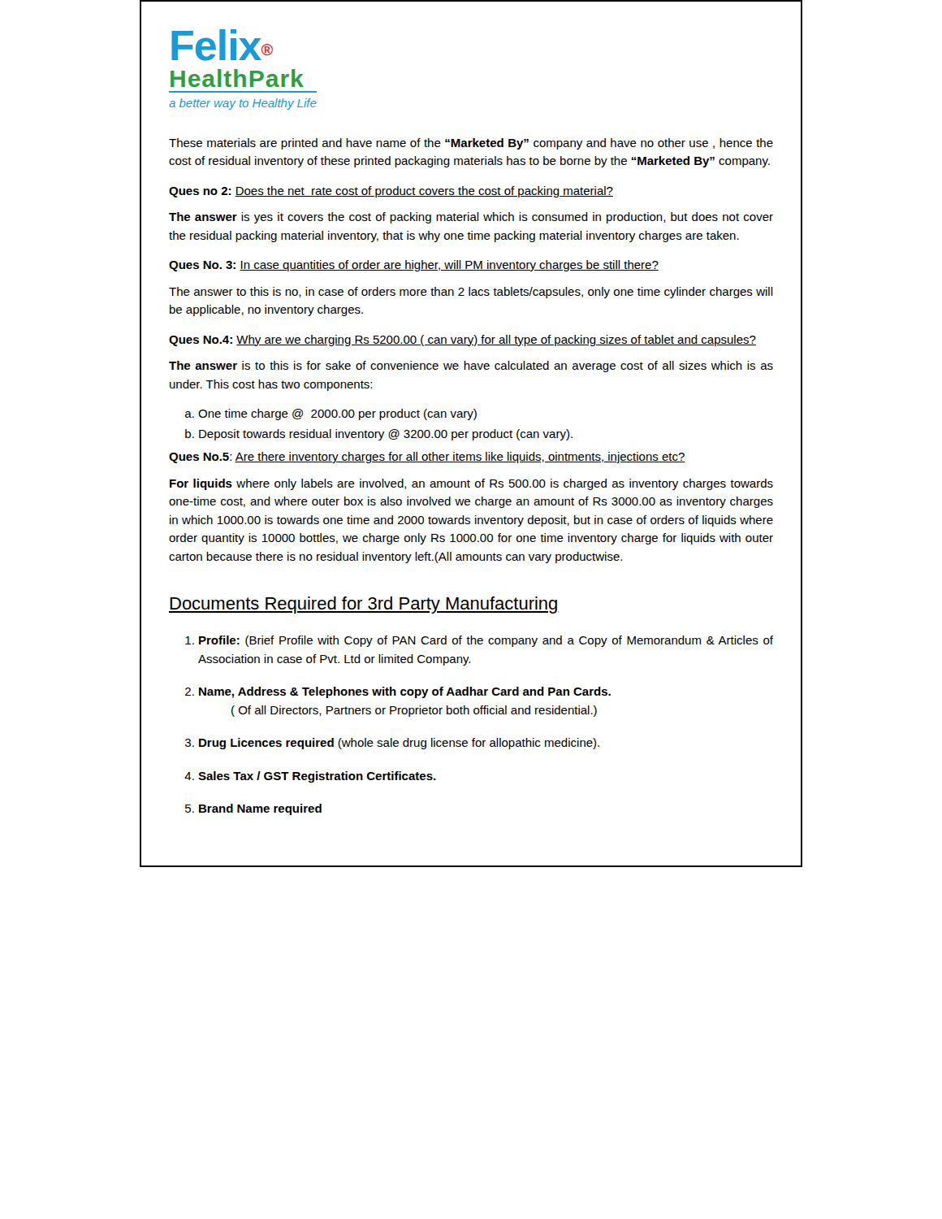Felix®
HealthPark
a better way to Healthy Life
These materials are printed and have name of the “Marketed By” company and have no other use , hence the cost of residual inventory of these printed packaging materials has to be borne by the “Marketed By” company.
Ques no 2: Does the net rate cost of product covers the cost of packing material?
The answer is yes it covers the cost of packing material which is consumed in production, but does not cover the residual packing material inventory, that is why one time packing material inventory charges are taken.
Ques No. 3: In case quantities of order are higher, will PM inventory charges be still there?
The answer to this is no, in case of orders more than 2 lacs tablets/capsules, only one time cylinder charges will be applicable, no inventory charges.
Ques No.4: Why are we charging Rs 5200.00 ( can vary) for all type of packing sizes of tablet and capsules?
The answer is to this is for sake of convenience we have calculated an average cost of all sizes which is as under. This cost has two components:
One time charge @ 2000.00 per product (can vary)
Deposit towards residual inventory @ 3200.00 per product (can vary).
Ques No.5: Are there inventory charges for all other items like liquids, ointments, injections etc?
For liquids where only labels are involved, an amount of Rs 500.00 is charged as inventory charges towards one-time cost, and where outer box is also involved we charge an amount of Rs 3000.00 as inventory charges in which 1000.00 is towards one time and 2000 towards inventory deposit, but in case of orders of liquids where order quantity is 10000 bottles, we charge only Rs 1000.00 for one time inventory charge for liquids with outer carton because there is no residual inventory left.(All amounts can vary productwise.
Documents Required for 3rd Party Manufacturing
Profile: (Brief Profile with Copy of PAN Card of the company and a Copy of Memorandum & Articles of Association in case of Pvt. Ltd or limited Company.
Name, Address & Telephones with copy of Aadhar Card and Pan Cards. ( Of all Directors, Partners or Proprietor both official and residential.)
Drug Licences required (whole sale drug license for allopathic medicine).
Sales Tax / GST Registration Certificates.
Brand Name required